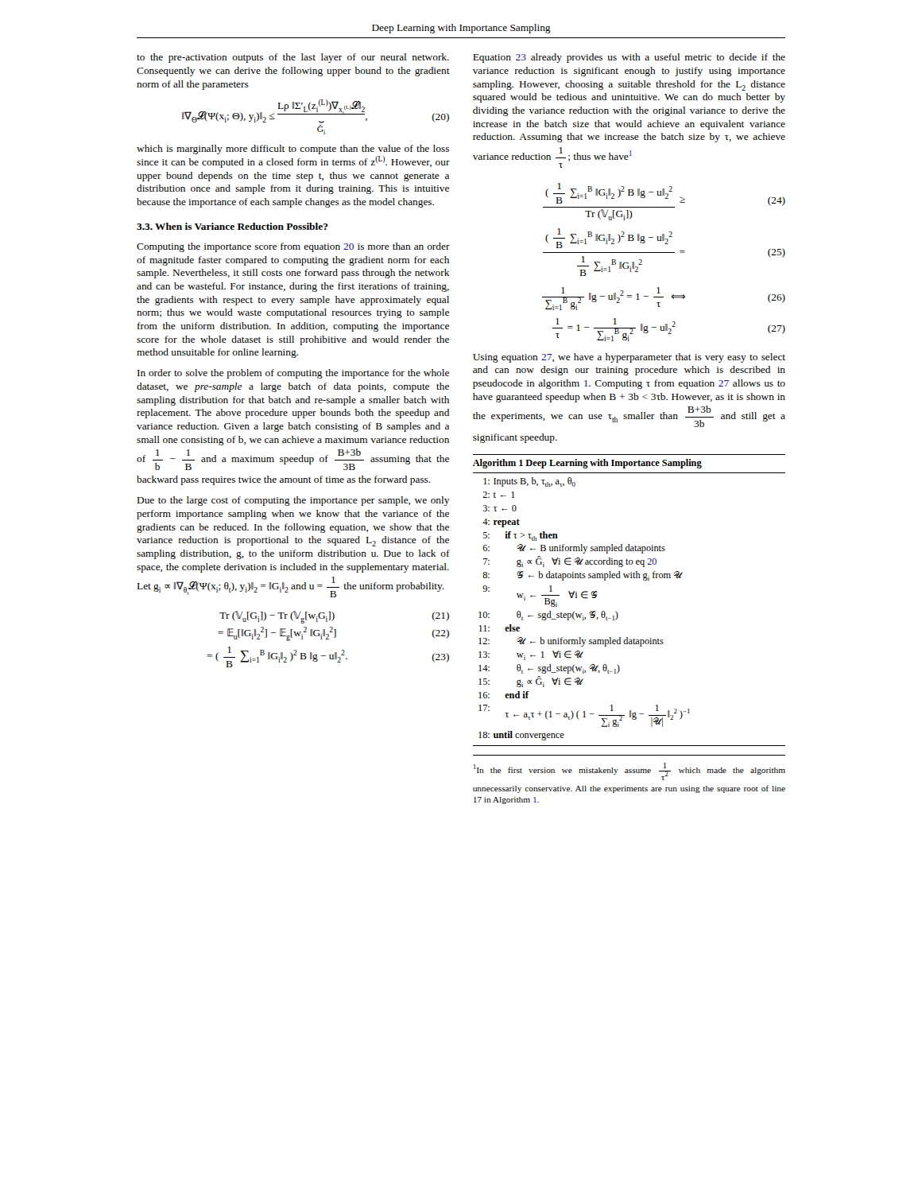Deep Learning with Importance Sampling
to the pre-activation outputs of the last layer of our neural network. Consequently we can derive the following upper bound to the gradient norm of all the parameters
‖∇Θ𝓛(Ψ(xi; Θ), yi)‖2 ≤ Lρ ‖Σ′L(zi(L))∇xi(L)𝓛‖2 ⏟ Ĝi ,
(20)
which is marginally more difficult to compute than the value of the loss since it can be computed in a closed form in terms of z(L). However, our upper bound depends on the time step t, thus we cannot generate a distribution once and sample from it during training. This is intuitive because the importance of each sample changes as the model changes.
3.3. When is Variance Reduction Possible?
Computing the importance score from equation 20 is more than an order of magnitude faster compared to computing the gradient norm for each sample. Nevertheless, it still costs one forward pass through the network and can be wasteful. For instance, during the first iterations of training, the gradients with respect to every sample have approximately equal norm; thus we would waste computational resources trying to sample from the uniform distribution. In addition, computing the importance score for the whole dataset is still prohibitive and would render the method unsuitable for online learning.
In order to solve the problem of computing the importance for the whole dataset, we pre-sample a large batch of data points, compute the sampling distribution for that batch and re-sample a smaller batch with replacement. The above procedure upper bounds both the speedup and variance reduction. Given a large batch consisting of B samples and a small one consisting of b, we can achieve a maximum variance reduction of 1 b − 1 B and a maximum speedup of B+3b 3B assuming that the backward pass requires twice the amount of time as the forward pass.
Due to the large cost of computing the importance per sample, we only perform importance sampling when we know that the variance of the gradients can be reduced. In the following equation, we show that the variance reduction is proportional to the squared L2 distance of the sampling distribution, g, to the uniform distribution u. Due to lack of space, the complete derivation is included in the supplementary material. Let gi ∝ ‖∇θt𝓛(Ψ(xi; θt), yi)‖2 = ‖Gi‖2 and u = 1 B the uniform probability.
Tr (𝕍u[Gi]) − Tr (𝕍g[wiGi])
(21)
= 𝔼u[‖Gi‖22] − 𝔼g[wi2 ‖Gi‖22]
(22)
= ( 1 B ∑i=1B ‖Gi‖2 )2 B ‖g − u‖22.
(23)
Equation 23 already provides us with a useful metric to decide if the variance reduction is significant enough to justify using importance sampling. However, choosing a suitable threshold for the L2 distance squared would be tedious and unintuitive. We can do much better by dividing the variance reduction with the original variance to derive the increase in the batch size that would achieve an equivalent variance reduction. Assuming that we increase the batch size by τ, we achieve variance reduction 1 τ; thus we have1
( 1 B ∑i=1B ‖Gi‖2 )2 B ‖g − u‖22 Tr (𝕍u[Gi]) ≥
(24)
( 1 B ∑i=1B ‖Gi‖2 )2 B ‖g − u‖22 1 B ∑i=1B ‖Gi‖22 =
(25)
1∑i=1B gi2 ‖g − u‖22 = 1 − 1 τ ⟺
(26)
1 τ = 1 − 1∑i=1B gi2 ‖g − u‖22
(27)
Using equation 27, we have a hyperparameter that is very easy to select and can now design our training procedure which is described in pseudocode in algorithm 1. Computing τ from equation 27 allows us to have guaranteed speedup when B + 3b < 3τb. However, as it is shown in the experiments, we can use τth smaller than B+3b 3b and still get a significant speedup.
Algorithm 1 Deep Learning with Importance Sampling
Inputs B, b, τth, aτ, θ0
t ← 1
τ ← 0
repeat
if τ > τth then
𝒰 ← B uniformly sampled datapoints
gi ∝ Ĝi ∀i ∈ 𝒰 according to eq 20
𝒢 ← b datapoints sampled with gi from 𝒰
wi ← 1 Bgi ∀i ∈ 𝒢
θt ← sgd_step(wi, 𝒢, θt−1)
else
𝒰 ← b uniformly sampled datapoints
wi ← 1 ∀i ∈ 𝒰
θt ← sgd_step(wi, 𝒰, θt−1)
gi ∝ Ĝi ∀i ∈ 𝒰
end if
τ ← aττ + (1 − aτ) ( 1 − 1∑i gi2 ‖g − 1|𝒰|‖22 )−1
until convergence
1In the first version we mistakenly assume 1 τ2 which made the algorithm unnecessarily conservative. All the experiments are run using the square root of line 17 in Algorithm 1.